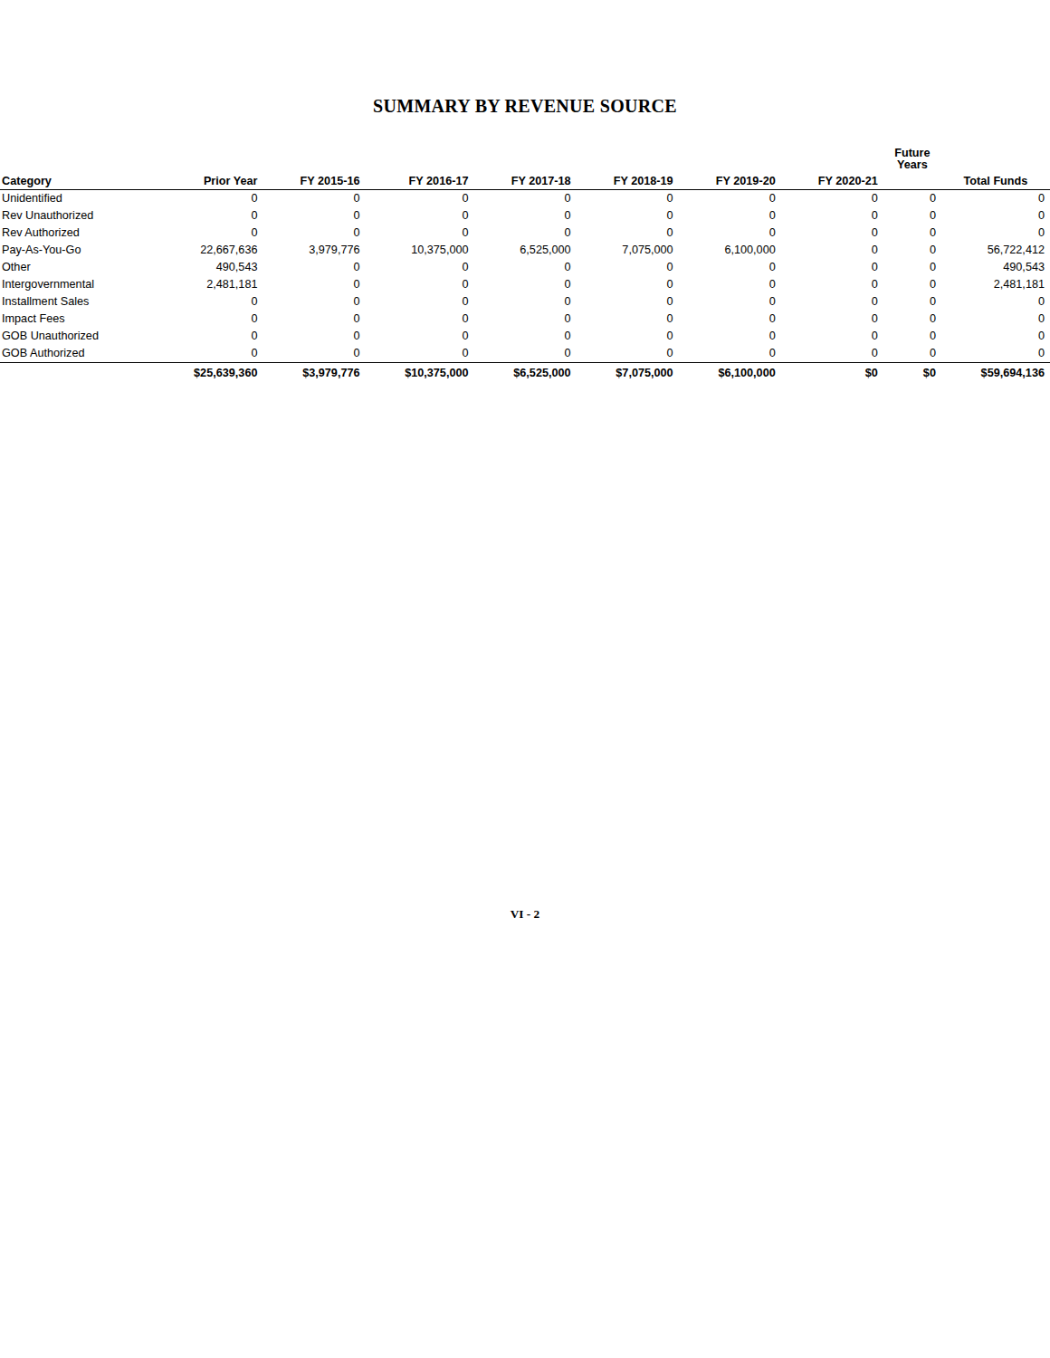SUMMARY BY REVENUE SOURCE
| | | | | | | | | Future Years | |
| --- | --- | --- | --- | --- | --- | --- | --- | --- | --- |
| Category | Prior Year | FY 2015-16 | FY 2016-17 | FY 2017-18 | FY 2018-19 | FY 2019-20 | FY 2020-21 | | Total Funds |
| Unidentified | 0 | 0 | 0 | 0 | 0 | 0 | 0 | 0 | 0 |
| Rev Unauthorized | 0 | 0 | 0 | 0 | 0 | 0 | 0 | 0 | 0 |
| Rev Authorized | 0 | 0 | 0 | 0 | 0 | 0 | 0 | 0 | 0 |
| Pay-As-You-Go | 22,667,636 | 3,979,776 | 10,375,000 | 6,525,000 | 7,075,000 | 6,100,000 | 0 | 0 | 56,722,412 |
| Other | 490,543 | 0 | 0 | 0 | 0 | 0 | 0 | 0 | 490,543 |
| Intergovernmental | 2,481,181 | 0 | 0 | 0 | 0 | 0 | 0 | 0 | 2,481,181 |
| Installment Sales | 0 | 0 | 0 | 0 | 0 | 0 | 0 | 0 | 0 |
| Impact Fees | 0 | 0 | 0 | 0 | 0 | 0 | 0 | 0 | 0 |
| GOB Unauthorized | 0 | 0 | 0 | 0 | 0 | 0 | 0 | 0 | 0 |
| GOB Authorized | 0 | 0 | 0 | 0 | 0 | 0 | 0 | 0 | 0 |
| | $25,639,360 | $3,979,776 | $10,375,000 | $6,525,000 | $7,075,000 | $6,100,000 | $0 | $0 | $59,694,136 |
VI - 2